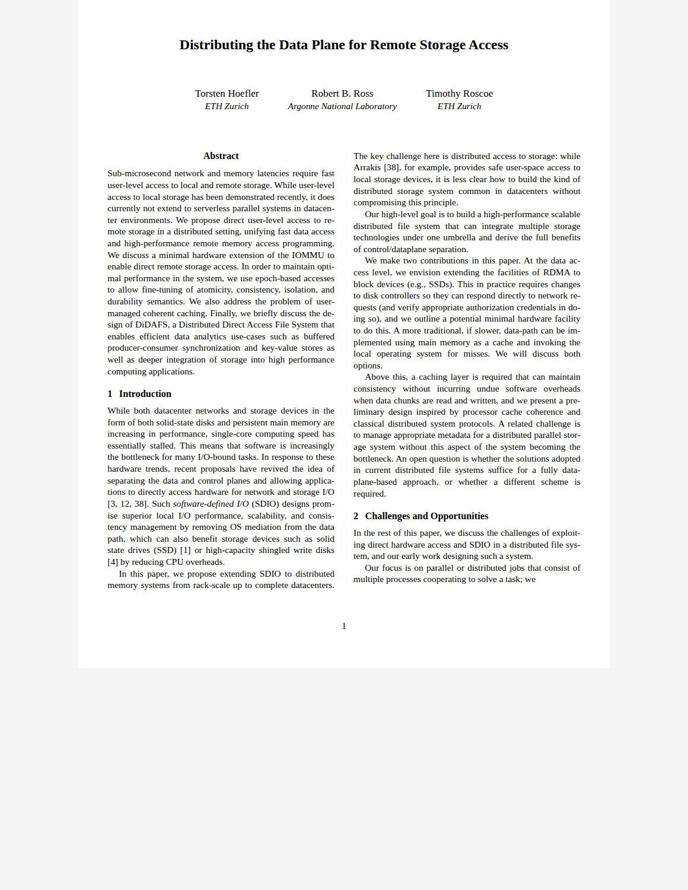Distributing the Data Plane for Remote Storage Access
Torsten Hoefler
ETH Zurich
Robert B. Ross
Argonne National Laboratory
Timothy Roscoe
ETH Zurich
Abstract
Sub-microsecond network and memory latencies require fast user-level access to local and remote storage. While user-level access to local storage has been demonstrated recently, it does currently not extend to serverless parallel systems in datacenter environments. We propose direct user-level access to remote storage in a distributed setting, unifying fast data access and high-performance remote memory access programming. We discuss a minimal hardware extension of the IOMMU to enable direct remote storage access. In order to maintain optimal performance in the system, we use epoch-based accesses to allow fine-tuning of atomicity, consistency, isolation, and durability semantics. We also address the problem of user-managed coherent caching. Finally, we briefly discuss the design of DiDAFS, a Distributed Direct Access File System that enables efficient data analytics use-cases such as buffered producer-consumer synchronization and key-value stores as well as deeper integration of storage into high performance computing applications.
1 Introduction
While both datacenter networks and storage devices in the form of both solid-state disks and persistent main memory are increasing in performance, single-core computing speed has essentially stalled. This means that software is increasingly the bottleneck for many I/O-bound tasks. In response to these hardware trends, recent proposals have revived the idea of separating the data and control planes and allowing applications to directly access hardware for network and storage I/O [3, 12, 38]. Such software-defined I/O (SDIO) designs promise superior local I/O performance, scalability, and consistency management by removing OS mediation from the data path, which can also benefit storage devices such as solid state drives (SSD) [1] or high-capacity shingled write disks [4] by reducing CPU overheads.
In this paper, we propose extending SDIO to distributed memory systems from rack-scale up to complete datacenters. The key challenge here is distributed access to storage: while Arrakis [38], for example, provides safe user-space access to local storage devices, it is less clear how to build the kind of distributed storage system common in datacenters without compromising this principle.
Our high-level goal is to build a high-performance scalable distributed file system that can integrate multiple storage technologies under one umbrella and derive the full benefits of control/dataplane separation.
We make two contributions in this paper. At the data access level, we envision extending the facilities of RDMA to block devices (e.g., SSDs). This in practice requires changes to disk controllers so they can respond directly to network requests (and verify appropriate authorization credentials in doing so), and we outline a potential minimal hardware facility to do this. A more traditional, if slower, data-path can be implemented using main memory as a cache and invoking the local operating system for misses. We will discuss both options.
Above this, a caching layer is required that can maintain consistency without incurring undue software overheads when data chunks are read and written, and we present a preliminary design inspired by processor cache coherence and classical distributed system protocols. A related challenge is to manage appropriate metadata for a distributed parallel storage system without this aspect of the system becoming the bottleneck. An open question is whether the solutions adopted in current distributed file systems suffice for a fully dataplane-based approach, or whether a different scheme is required.
2 Challenges and Opportunities
In the rest of this paper, we discuss the challenges of exploiting direct hardware access and SDIO in a distributed file system, and our early work designing such a system.
Our focus is on parallel or distributed jobs that consist of multiple processes cooperating to solve a task; we
1